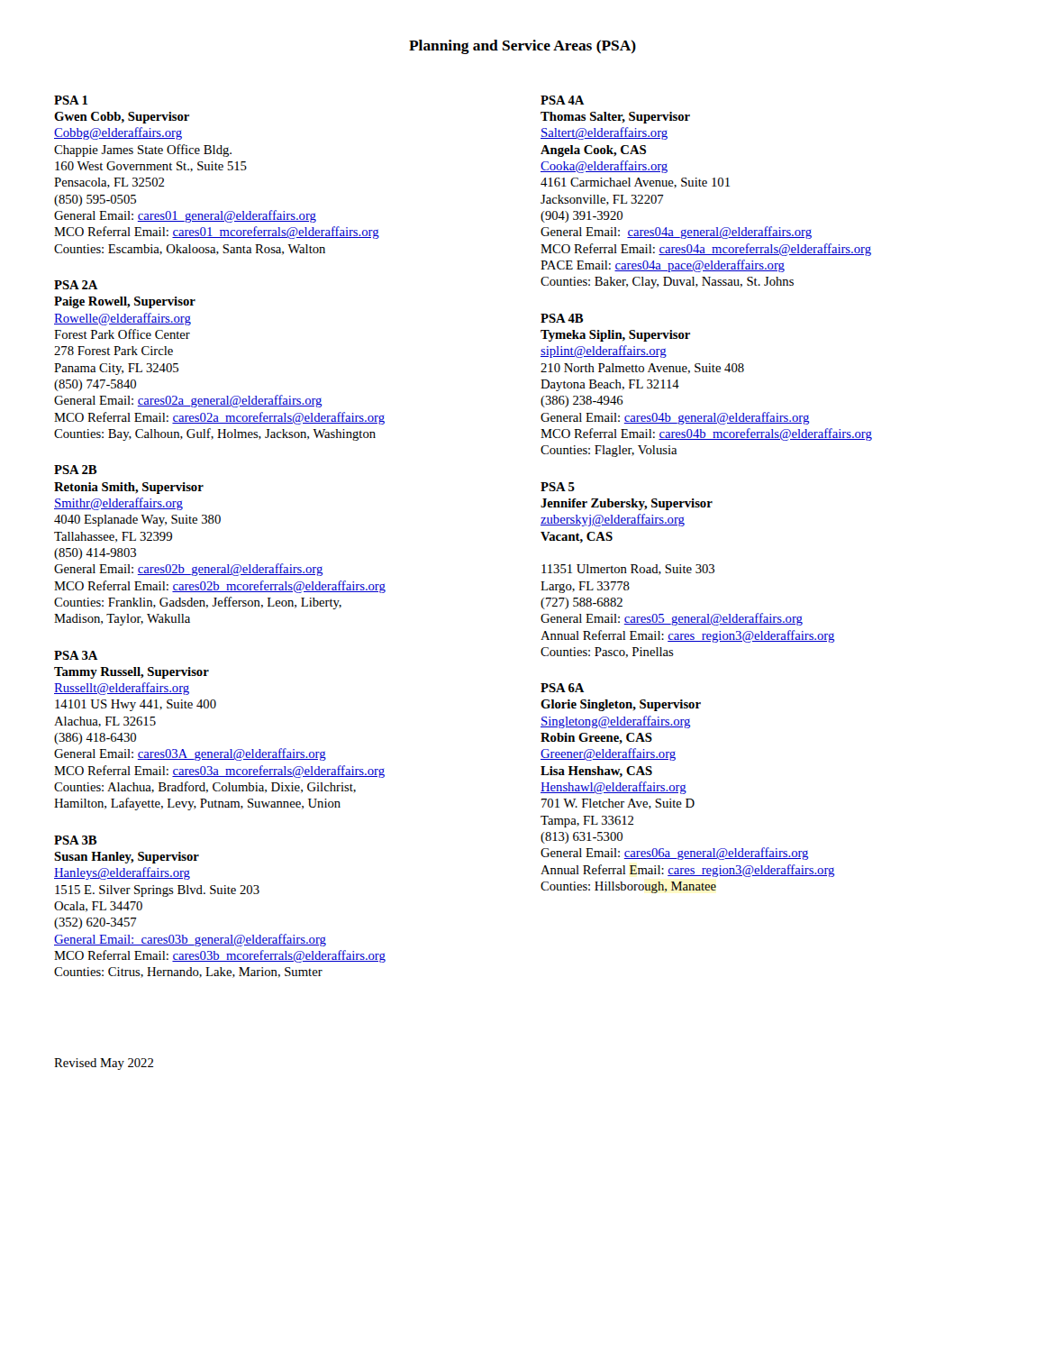Planning and Service Areas (PSA)
PSA 1
Gwen Cobb, Supervisor
Cobbg@elderaffairs.org
Chappie James State Office Bldg.
160 West Government St., Suite 515
Pensacola, FL 32502
(850) 595-0505
General Email: cares01_general@elderaffairs.org
MCO Referral Email: cares01_mcoreferrals@elderaffairs.org
Counties: Escambia, Okaloosa, Santa Rosa, Walton
PSA 2A
Paige Rowell, Supervisor
Rowelle@elderaffairs.org
Forest Park Office Center
278 Forest Park Circle
Panama City, FL 32405
(850) 747-5840
General Email: cares02a_general@elderaffairs.org
MCO Referral Email: cares02a_mcoreferrals@elderaffairs.org
Counties: Bay, Calhoun, Gulf, Holmes, Jackson, Washington
PSA 2B
Retonia Smith, Supervisor
Smithr@elderaffairs.org
4040 Esplanade Way, Suite 380
Tallahassee, FL 32399
(850) 414-9803
General Email: cares02b_general@elderaffairs.org
MCO Referral Email: cares02b_mcoreferrals@elderaffairs.org
Counties: Franklin, Gadsden, Jefferson, Leon, Liberty,
Madison, Taylor, Wakulla
PSA 3A
Tammy Russell, Supervisor
Russellt@elderaffairs.org
14101 US Hwy 441, Suite 400
Alachua, FL 32615
(386) 418-6430
General Email: cares03A_general@elderaffairs.org
MCO Referral Email: cares03a_mcoreferrals@elderaffairs.org
Counties: Alachua, Bradford, Columbia, Dixie, Gilchrist,
Hamilton, Lafayette, Levy, Putnam, Suwannee, Union
PSA 3B
Susan Hanley, Supervisor
Hanleys@elderaffairs.org
1515 E. Silver Springs Blvd. Suite 203
Ocala, FL 34470
(352) 620-3457
General Email: cares03b_general@elderaffairs.org
MCO Referral Email: cares03b_mcoreferrals@elderaffairs.org
Counties: Citrus, Hernando, Lake, Marion, Sumter
PSA 4A
Thomas Salter, Supervisor
Saltert@elderaffairs.org
Angela Cook, CAS
Cooka@elderaffairs.org
4161 Carmichael Avenue, Suite 101
Jacksonville, FL 32207
(904) 391-3920
General Email: cares04a_general@elderaffairs.org
MCO Referral Email: cares04a_mcoreferrals@elderaffairs.org
PACE Email: cares04a_pace@elderaffairs.org
Counties: Baker, Clay, Duval, Nassau, St. Johns
PSA 4B
Tymeka Siplin, Supervisor
siplint@elderaffairs.org
210 North Palmetto Avenue, Suite 408
Daytona Beach, FL 32114
(386) 238-4946
General Email: cares04b_general@elderaffairs.org
MCO Referral Email: cares04b_mcoreferrals@elderaffairs.org
Counties: Flagler, Volusia
PSA 5
Jennifer Zubersky, Supervisor
zuberskyj@elderaffairs.org
Vacant, CAS
11351 Ulmerton Road, Suite 303
Largo, FL 33778
(727) 588-6882
General Email: cares05_general@elderaffairs.org
Annual Referral Email: cares_region3@elderaffairs.org
Counties: Pasco, Pinellas
PSA 6A
Glorie Singleton, Supervisor
Singletong@elderaffairs.org
Robin Greene, CAS
Greener@elderaffairs.org
Lisa Henshaw, CAS
Henshawl@elderaffairs.org
701 W. Fletcher Ave, Suite D
Tampa, FL 33612
(813) 631-5300
General Email: cares06a_general@elderaffairs.org
Annual Referral Email: cares_region3@elderaffairs.org
Counties: Hillsborough, Manatee
Revised May 2022